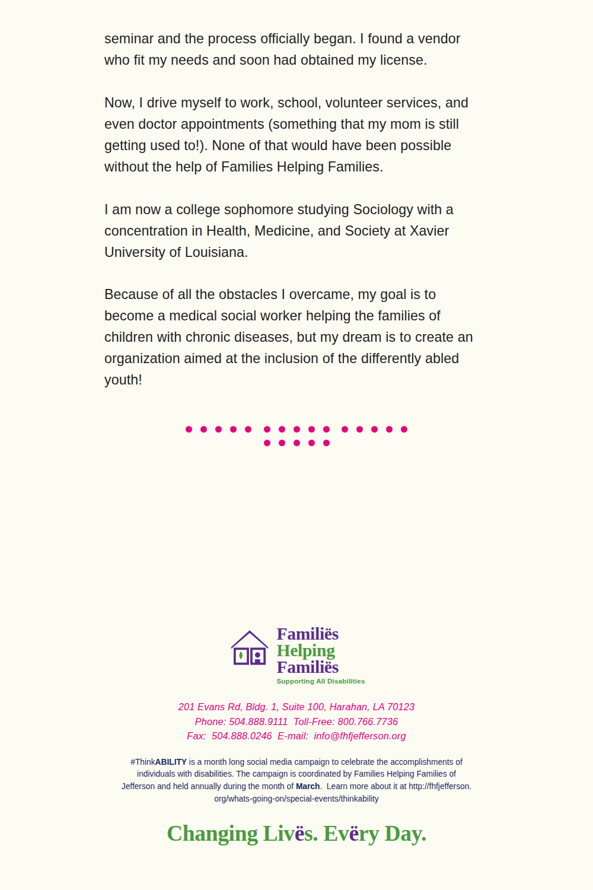seminar and the process officially began. I found a vendor who fit my needs and soon had obtained my license.
Now, I drive myself to work, school, volunteer services, and even doctor appointments (something that my mom is still getting used to!). None of that would have been possible without the help of Families Helping Families.
I am now a college sophomore studying Sociology with a concentration in Health, Medicine, and Society at Xavier University of Louisiana.
Because of all the obstacles I overcame, my goal is to become a medical social worker helping the families of children with chronic diseases, but my dream is to create an organization aimed at the inclusion of the differently abled youth!
Familiës Helping Familiës Supporting All Disabilities
201 Evans Rd, Bldg. 1, Suite 100, Harahan, LA 70123
Phone: 504.888.9111 Toll-Free: 800.766.7736
Fax: 504.888.0246 E-mail: info@fhfjefferson.org
#ThinkABILITY is a month long social media campaign to celebrate the accomplishments of individuals with disabilities. The campaign is coordinated by Families Helping Families of Jefferson and held annually during the month of March. Learn more about it at http://fhfjefferson.org/whats-going-on/special-events/thinkability
Changing Livës. Evëry Day.